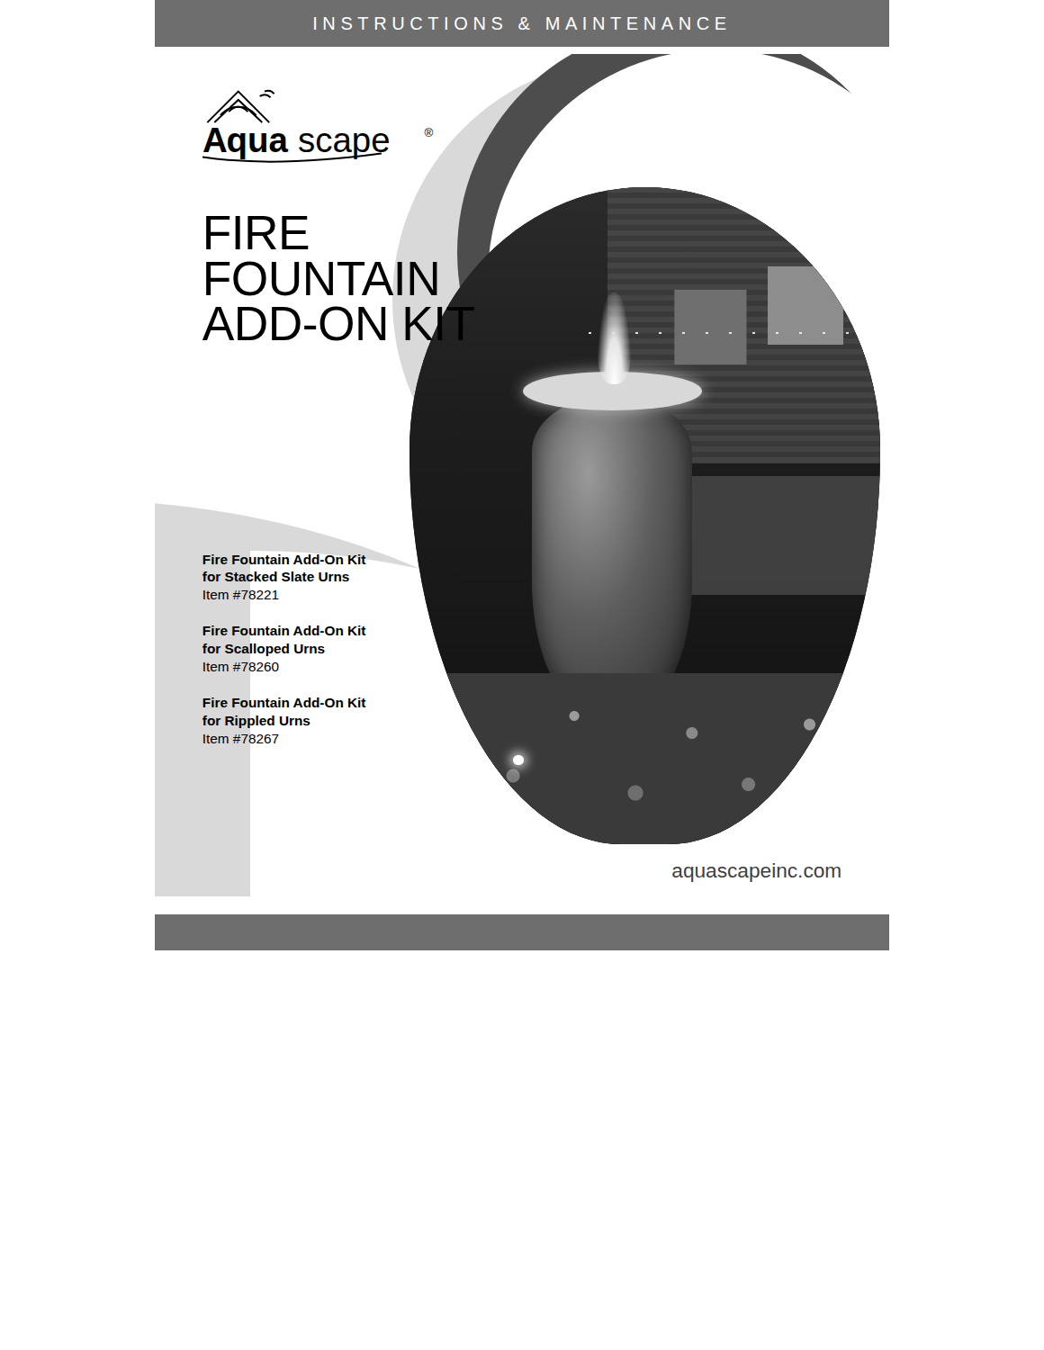INSTRUCTIONS & MAINTENANCE
A qua scape ®
FIRE FOUNTAIN
ADD-ON KIT
Fire Fountain Add-On Kit
for Stacked Slate Urns
Item #78221
Fire Fountain Add-On Kit
for Scalloped Urns
Item #78260
Fire Fountain Add-On Kit
for Rippled Urns
Item #78267
aquascapeinc.com